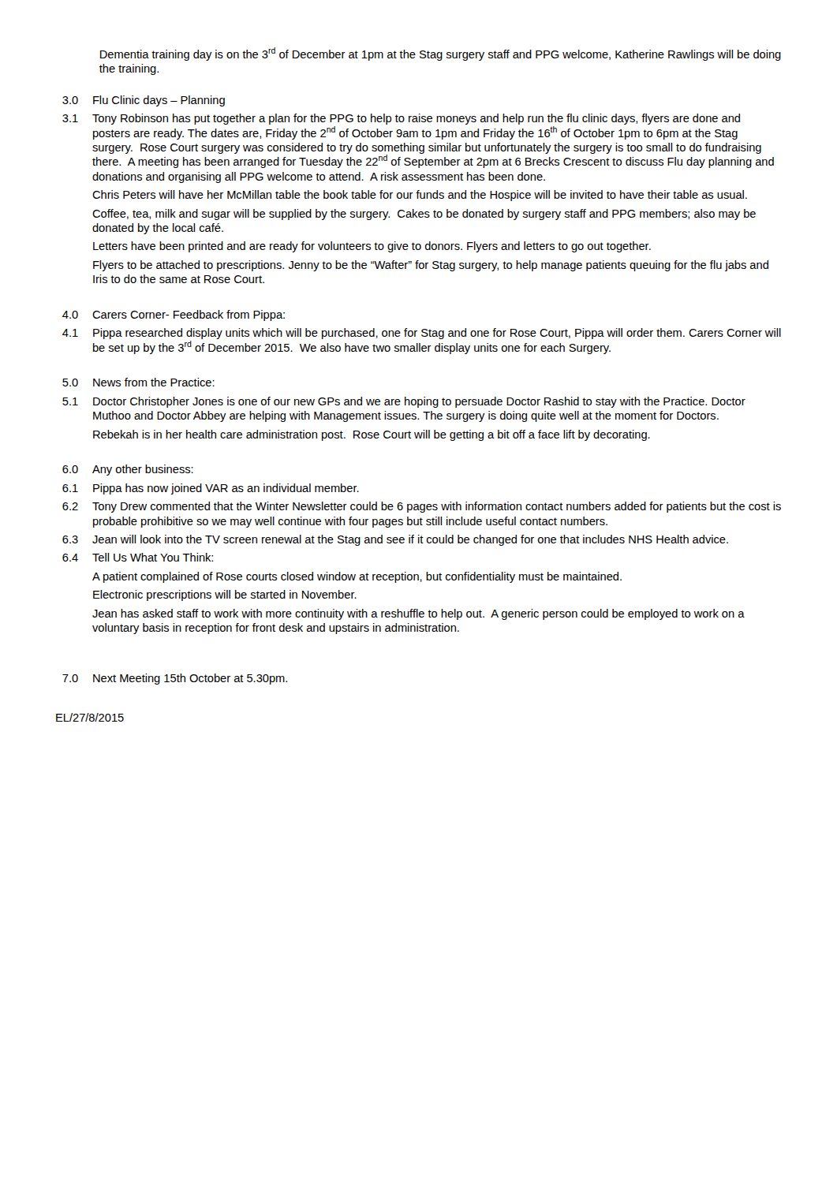Dementia training day is on the 3rd of December at 1pm at the Stag surgery staff and PPG welcome, Katherine Rawlings will be doing the training.
3.0
Flu Clinic days – Planning
3.1
Tony Robinson has put together a plan for the PPG to help to raise moneys and help run the flu clinic days, flyers are done and posters are ready. The dates are, Friday the 2nd of October 9am to 1pm and Friday the 16th of October 1pm to 6pm at the Stag surgery. Rose Court surgery was considered to try do something similar but unfortunately the surgery is too small to do fundraising there. A meeting has been arranged for Tuesday the 22nd of September at 2pm at 6 Brecks Crescent to discuss Flu day planning and donations and organising all PPG welcome to attend. A risk assessment has been done.
Chris Peters will have her McMillan table the book table for our funds and the Hospice will be invited to have their table as usual.
Coffee, tea, milk and sugar will be supplied by the surgery. Cakes to be donated by surgery staff and PPG members; also may be donated by the local café.
Letters have been printed and are ready for volunteers to give to donors. Flyers and letters to go out together.
Flyers to be attached to prescriptions. Jenny to be the “Wafter” for Stag surgery, to help manage patients queuing for the flu jabs and Iris to do the same at Rose Court.
4.0
Carers Corner- Feedback from Pippa:
4.1
Pippa researched display units which will be purchased, one for Stag and one for Rose Court, Pippa will order them. Carers Corner will be set up by the 3rd of December 2015. We also have two smaller display units one for each Surgery.
5.0
News from the Practice:
5.1
Doctor Christopher Jones is one of our new GPs and we are hoping to persuade Doctor Rashid to stay with the Practice. Doctor Muthoo and Doctor Abbey are helping with Management issues. The surgery is doing quite well at the moment for Doctors.
Rebekah is in her health care administration post. Rose Court will be getting a bit off a face lift by decorating.
6.0
Any other business:
6.1
Pippa has now joined VAR as an individual member.
6.2
Tony Drew commented that the Winter Newsletter could be 6 pages with information contact numbers added for patients but the cost is probable prohibitive so we may well continue with four pages but still include useful contact numbers.
6.3
Jean will look into the TV screen renewal at the Stag and see if it could be changed for one that includes NHS Health advice.
6.4
Tell Us What You Think:
A patient complained of Rose courts closed window at reception, but confidentiality must be maintained.
Electronic prescriptions will be started in November.
Jean has asked staff to work with more continuity with a reshuffle to help out. A generic person could be employed to work on a voluntary basis in reception for front desk and upstairs in administration.
7.0
Next Meeting 15th October at 5.30pm.
EL/27/8/2015